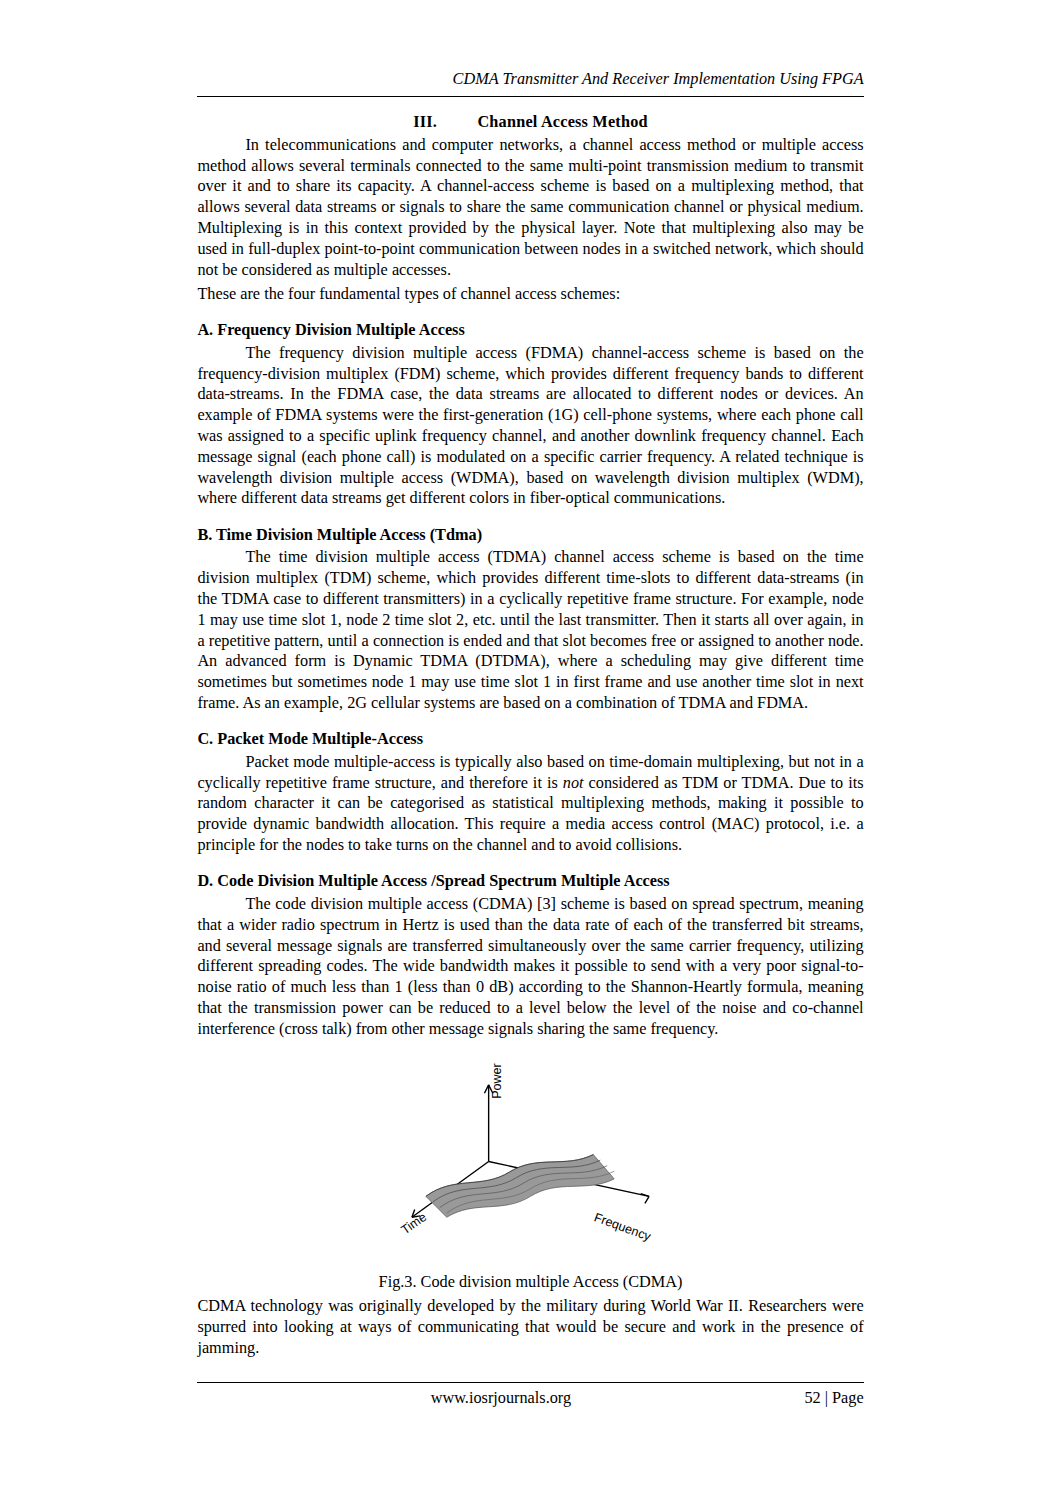CDMA Transmitter And Receiver Implementation Using FPGA
III. Channel Access Method
In telecommunications and computer networks, a channel access method or multiple access method allows several terminals connected to the same multi-point transmission medium to transmit over it and to share its capacity. A channel-access scheme is based on a multiplexing method, that allows several data streams or signals to share the same communication channel or physical medium. Multiplexing is in this context provided by the physical layer. Note that multiplexing also may be used in full-duplex point-to-point communication between nodes in a switched network, which should not be considered as multiple accesses.
These are the four fundamental types of channel access schemes:
A. Frequency Division Multiple Access
The frequency division multiple access (FDMA) channel-access scheme is based on the frequency-division multiplex (FDM) scheme, which provides different frequency bands to different data-streams. In the FDMA case, the data streams are allocated to different nodes or devices. An example of FDMA systems were the first-generation (1G) cell-phone systems, where each phone call was assigned to a specific uplink frequency channel, and another downlink frequency channel. Each message signal (each phone call) is modulated on a specific carrier frequency. A related technique is wavelength division multiple access (WDMA), based on wavelength division multiplex (WDM), where different data streams get different colors in fiber-optical communications.
B. Time Division Multiple Access (Tdma)
The time division multiple access (TDMA) channel access scheme is based on the time division multiplex (TDM) scheme, which provides different time-slots to different data-streams (in the TDMA case to different transmitters) in a cyclically repetitive frame structure. For example, node 1 may use time slot 1, node 2 time slot 2, etc. until the last transmitter. Then it starts all over again, in a repetitive pattern, until a connection is ended and that slot becomes free or assigned to another node. An advanced form is Dynamic TDMA (DTDMA), where a scheduling may give different time sometimes but sometimes node 1 may use time slot 1 in first frame and use another time slot in next frame. As an example, 2G cellular systems are based on a combination of TDMA and FDMA.
C. Packet Mode Multiple-Access
Packet mode multiple-access is typically also based on time-domain multiplexing, but not in a cyclically repetitive frame structure, and therefore it is not considered as TDM or TDMA. Due to its random character it can be categorised as statistical multiplexing methods, making it possible to provide dynamic bandwidth allocation. This require a media access control (MAC) protocol, i.e. a principle for the nodes to take turns on the channel and to avoid collisions.
D. Code Division Multiple Access /Spread Spectrum Multiple Access
The code division multiple access (CDMA) [3] scheme is based on spread spectrum, meaning that a wider radio spectrum in Hertz is used than the data rate of each of the transferred bit streams, and several message signals are transferred simultaneously over the same carrier frequency, utilizing different spreading codes. The wide bandwidth makes it possible to send with a very poor signal-to-noise ratio of much less than 1 (less than 0 dB) according to the Shannon-Heartly formula, meaning that the transmission power can be reduced to a level below the level of the noise and co-channel interference (cross talk) from other message signals sharing the same frequency.
Fig.3. Code division multiple Access (CDMA)
CDMA technology was originally developed by the military during World War II. Researchers were spurred into looking at ways of communicating that would be secure and work in the presence of jamming.
www.iosrjournals.org
52 | Page